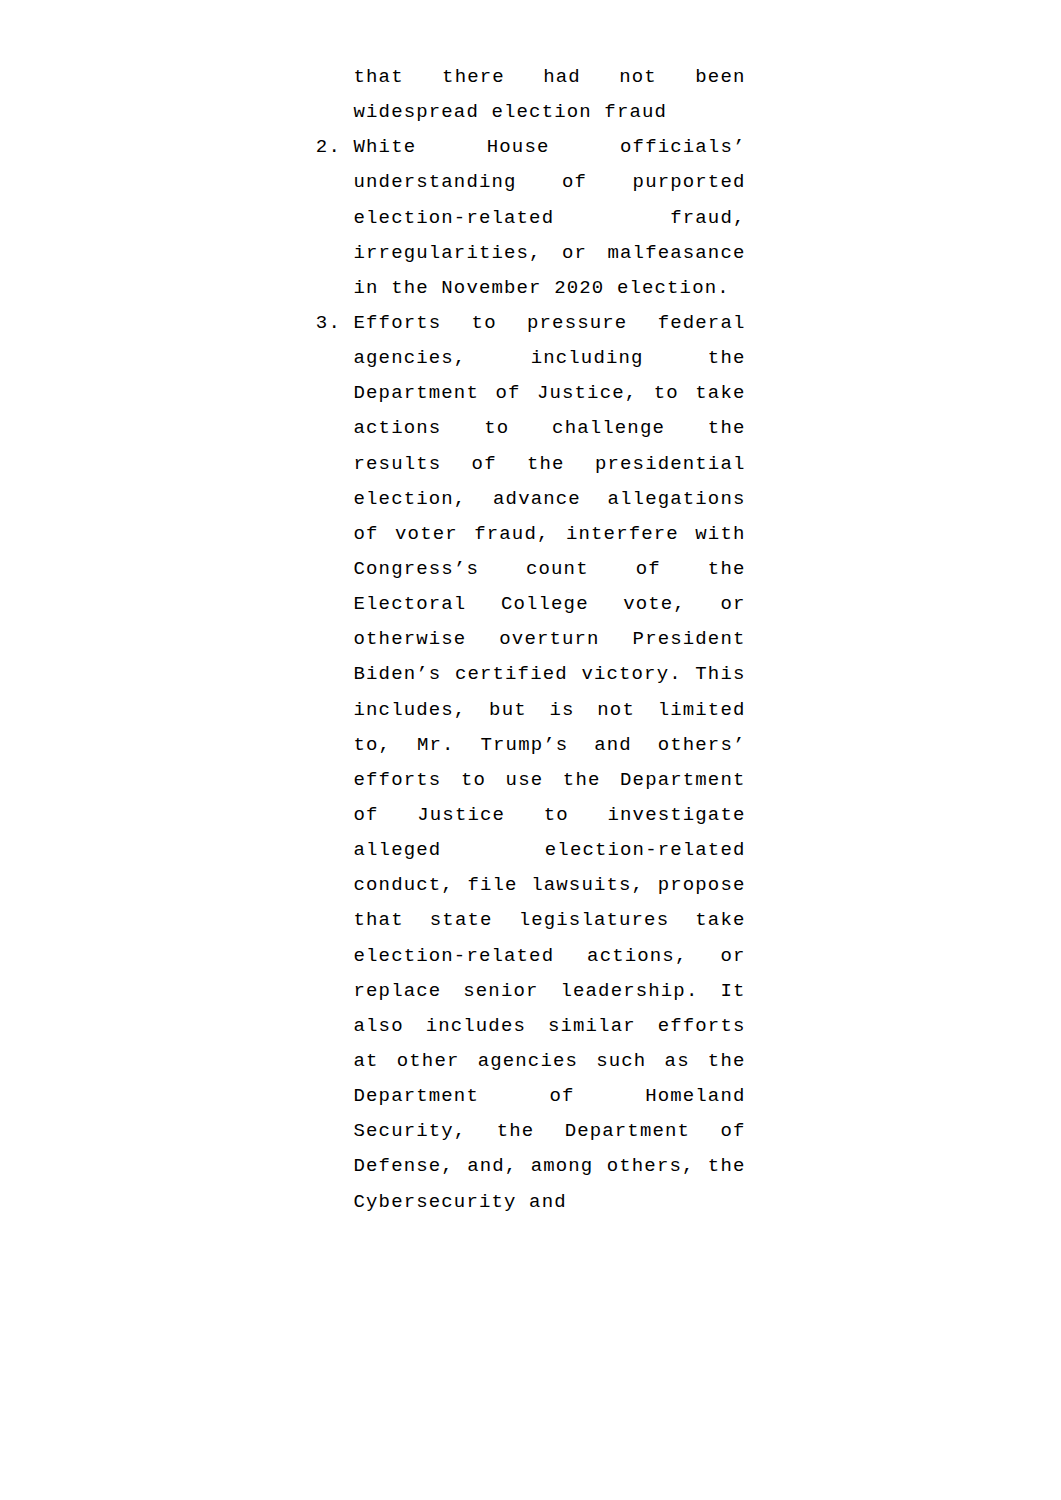that there had not been widespread election fraud
White House officials’ understanding of purported election-related fraud, irregularities, or malfeasance in the November 2020 election.
Efforts to pressure federal agencies, including the Department of Justice, to take actions to challenge the results of the presidential election, advance allegations of voter fraud, interfere with Congress’s count of the Electoral College vote, or otherwise overturn President Biden’s certified victory. This includes, but is not limited to, Mr. Trump’s and others’ efforts to use the Department of Justice to investigate alleged election-related conduct, file lawsuits, propose that state legislatures take election-related actions, or replace senior leadership. It also includes similar efforts at other agencies such as the Department of Homeland Security, the Department of Defense, and, among others, the Cybersecurity and